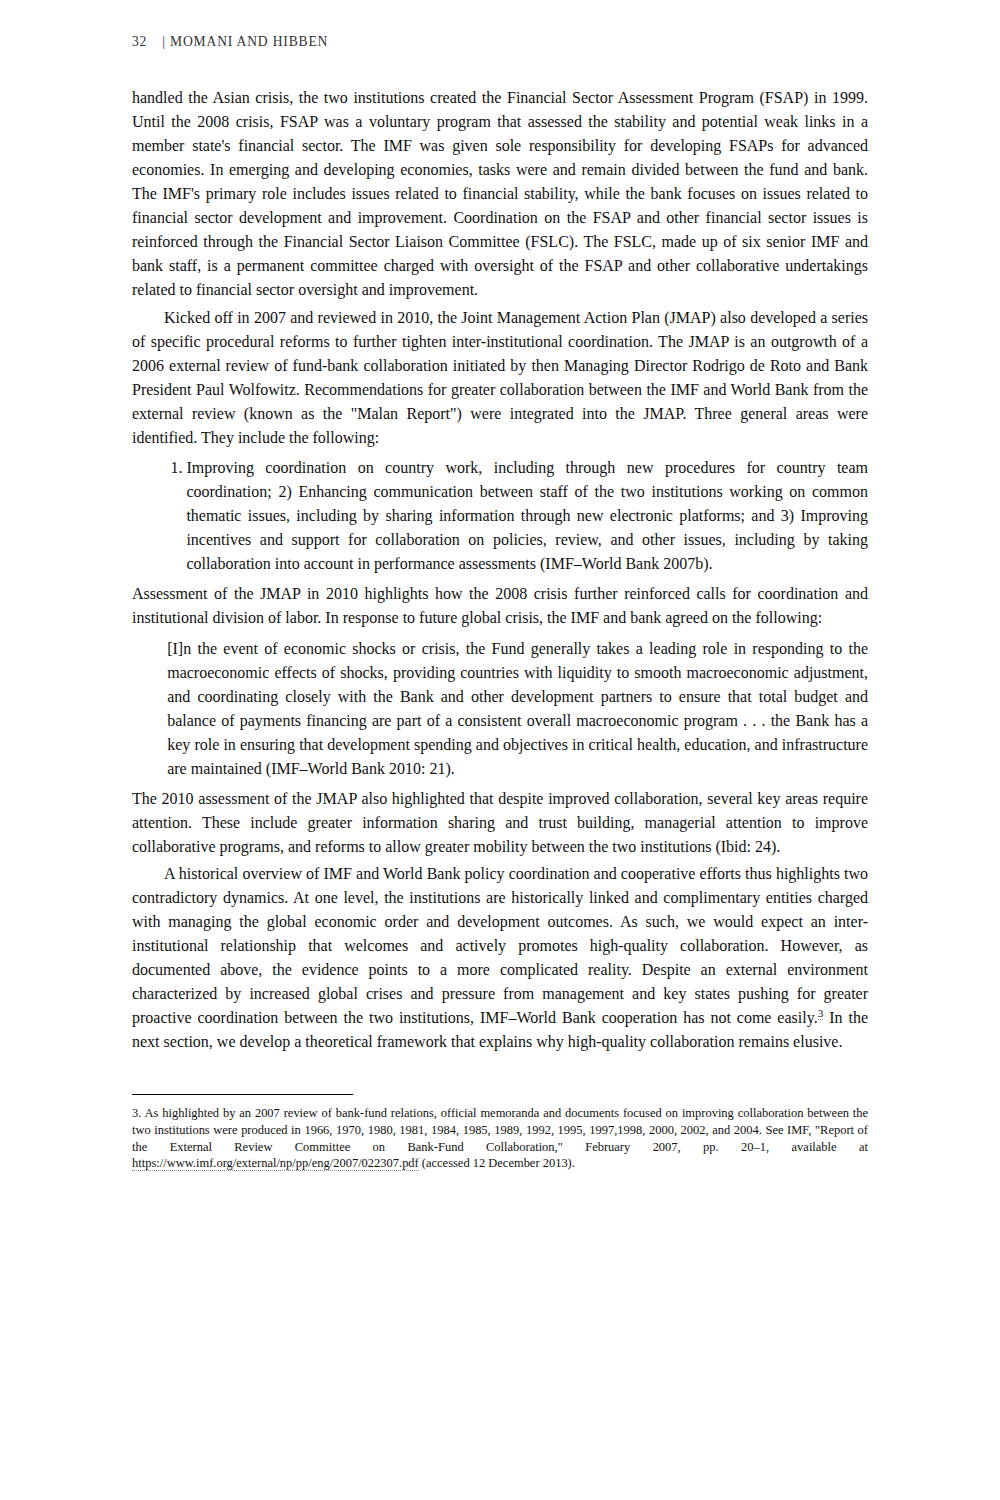32 | MOMANI AND HIBBEN
handled the Asian crisis, the two institutions created the Financial Sector Assessment Program (FSAP) in 1999. Until the 2008 crisis, FSAP was a voluntary program that assessed the stability and potential weak links in a member state's financial sector. The IMF was given sole responsibility for developing FSAPs for advanced economies. In emerging and developing economies, tasks were and remain divided between the fund and bank. The IMF's primary role includes issues related to financial stability, while the bank focuses on issues related to financial sector development and improvement. Coordination on the FSAP and other financial sector issues is reinforced through the Financial Sector Liaison Committee (FSLC). The FSLC, made up of six senior IMF and bank staff, is a permanent committee charged with oversight of the FSAP and other collaborative undertakings related to financial sector oversight and improvement.
Kicked off in 2007 and reviewed in 2010, the Joint Management Action Plan (JMAP) also developed a series of specific procedural reforms to further tighten inter-institutional coordination. The JMAP is an outgrowth of a 2006 external review of fund-bank collaboration initiated by then Managing Director Rodrigo de Roto and Bank President Paul Wolfowitz. Recommendations for greater collaboration between the IMF and World Bank from the external review (known as the "Malan Report") were integrated into the JMAP. Three general areas were identified. They include the following:
Improving coordination on country work, including through new procedures for country team coordination; 2) Enhancing communication between staff of the two institutions working on common thematic issues, including by sharing information through new electronic platforms; and 3) Improving incentives and support for collaboration on policies, review, and other issues, including by taking collaboration into account in performance assessments (IMF–World Bank 2007b).
Assessment of the JMAP in 2010 highlights how the 2008 crisis further reinforced calls for coordination and institutional division of labor. In response to future global crisis, the IMF and bank agreed on the following:
[I]n the event of economic shocks or crisis, the Fund generally takes a leading role in responding to the macroeconomic effects of shocks, providing countries with liquidity to smooth macroeconomic adjustment, and coordinating closely with the Bank and other development partners to ensure that total budget and balance of payments financing are part of a consistent overall macroeconomic program . . . the Bank has a key role in ensuring that development spending and objectives in critical health, education, and infrastructure are maintained (IMF–World Bank 2010: 21).
The 2010 assessment of the JMAP also highlighted that despite improved collaboration, several key areas require attention. These include greater information sharing and trust building, managerial attention to improve collaborative programs, and reforms to allow greater mobility between the two institutions (Ibid: 24).
A historical overview of IMF and World Bank policy coordination and cooperative efforts thus highlights two contradictory dynamics. At one level, the institutions are historically linked and complimentary entities charged with managing the global economic order and development outcomes. As such, we would expect an inter-institutional relationship that welcomes and actively promotes high-quality collaboration. However, as documented above, the evidence points to a more complicated reality. Despite an external environment characterized by increased global crises and pressure from management and key states pushing for greater proactive coordination between the two institutions, IMF–World Bank cooperation has not come easily.3 In the next section, we develop a theoretical framework that explains why high-quality collaboration remains elusive.
3. As highlighted by an 2007 review of bank-fund relations, official memoranda and documents focused on improving collaboration between the two institutions were produced in 1966, 1970, 1980, 1981, 1984, 1985, 1989, 1992, 1995, 1997,1998, 2000, 2002, and 2004. See IMF, "Report of the External Review Committee on Bank-Fund Collaboration," February 2007, pp. 20–1, available at https://www.imf.org/external/np/pp/eng/2007/022307.pdf (accessed 12 December 2013).